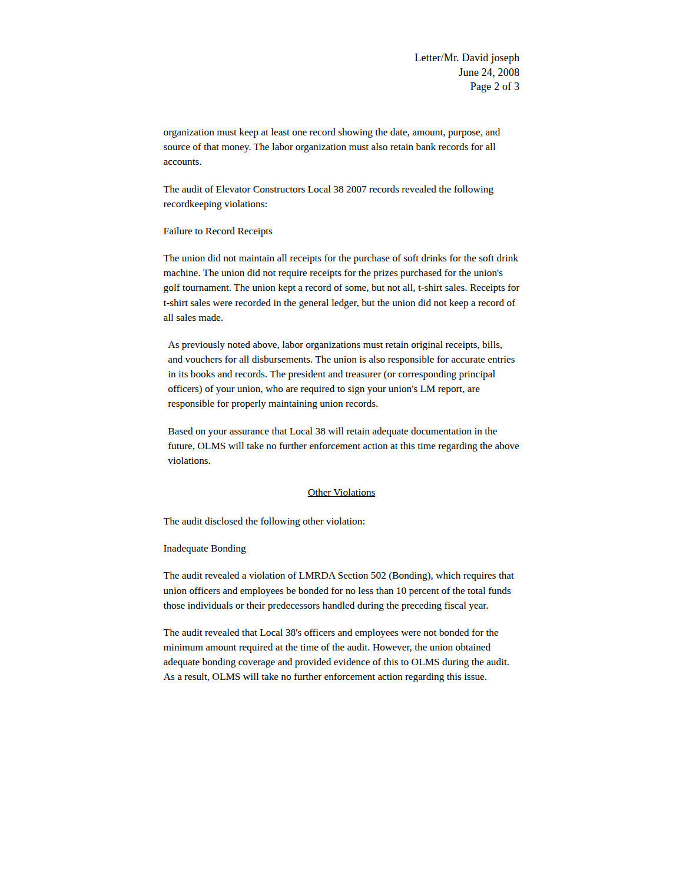Letter/Mr. David joseph
June 24, 2008
Page 2 of 3
organization must keep at least one record showing the date, amount, purpose, and source of that money. The labor organization must also retain bank records for all accounts.
The audit of Elevator Constructors Local 38 2007 records revealed the following recordkeeping violations:
Failure to Record Receipts
The union did not maintain all receipts for the purchase of soft drinks for the soft drink machine. The union did not require receipts for the prizes purchased for the union's golf tournament. The union kept a record of some, but not all, t-shirt sales. Receipts for t-shirt sales were recorded in the general ledger, but the union did not keep a record of all sales made.
As previously noted above, labor organizations must retain original receipts, bills, and vouchers for all disbursements. The union is also responsible for accurate entries in its books and records. The president and treasurer (or corresponding principal officers) of your union, who are required to sign your union's LM report, are responsible for properly maintaining union records.
Based on your assurance that Local 38 will retain adequate documentation in the future, OLMS will take no further enforcement action at this time regarding the above violations.
Other Violations
The audit disclosed the following other violation:
Inadequate Bonding
The audit revealed a violation of LMRDA Section 502 (Bonding), which requires that union officers and employees be bonded for no less than 10 percent of the total funds those individuals or their predecessors handled during the preceding fiscal year.
The audit revealed that Local 38's officers and employees were not bonded for the minimum amount required at the time of the audit. However, the union obtained adequate bonding coverage and provided evidence of this to OLMS during the audit. As a result, OLMS will take no further enforcement action regarding this issue.